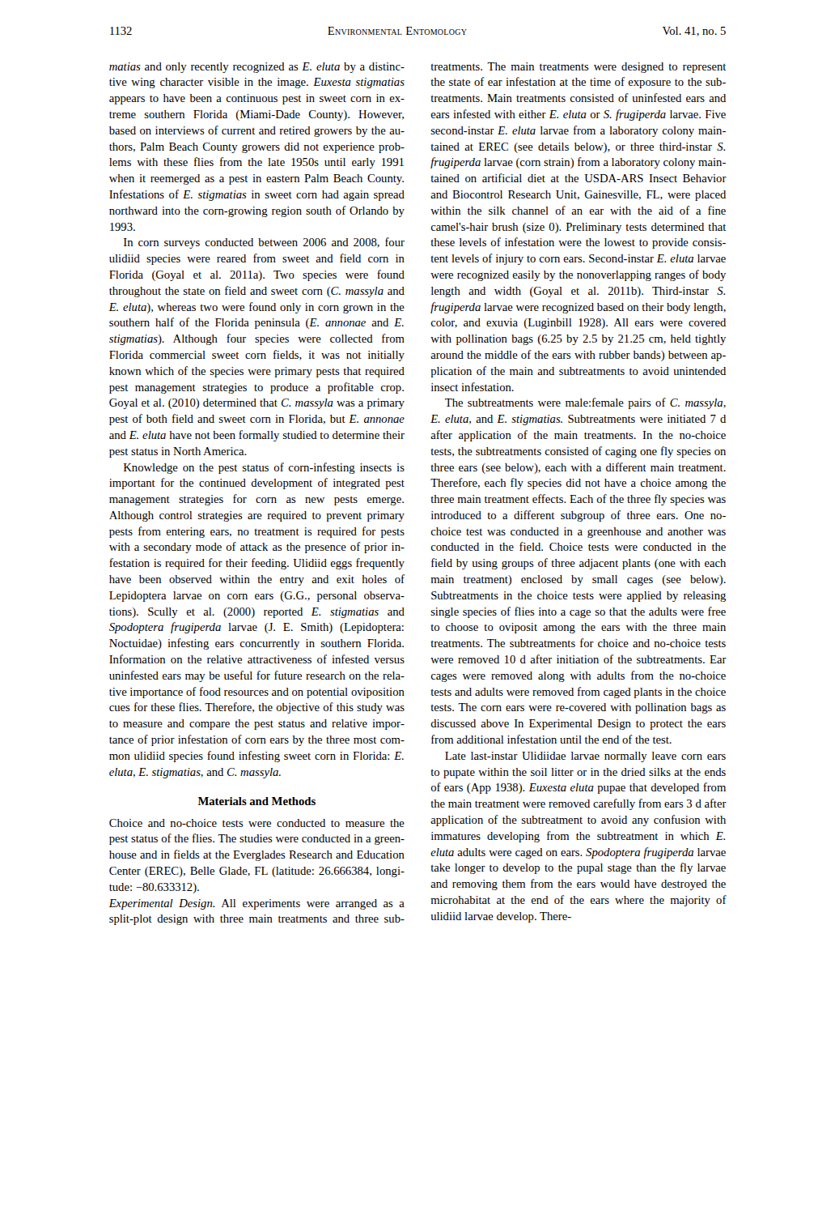1132 Environmental Entomology Vol. 41, no. 5
matias and only recently recognized as E. eluta by a distinctive wing character visible in the image. Euxesta stigmatias appears to have been a continuous pest in sweet corn in extreme southern Florida (Miami-Dade County). However, based on interviews of current and retired growers by the authors, Palm Beach County growers did not experience problems with these flies from the late 1950s until early 1991 when it reemerged as a pest in eastern Palm Beach County. Infestations of E. stigmatias in sweet corn had again spread northward into the corn-growing region south of Orlando by 1993.
In corn surveys conducted between 2006 and 2008, four ulidiid species were reared from sweet and field corn in Florida (Goyal et al. 2011a). Two species were found throughout the state on field and sweet corn (C. massyla and E. eluta), whereas two were found only in corn grown in the southern half of the Florida peninsula (E. annonae and E. stigmatias). Although four species were collected from Florida commercial sweet corn fields, it was not initially known which of the species were primary pests that required pest management strategies to produce a profitable crop. Goyal et al. (2010) determined that C. massyla was a primary pest of both field and sweet corn in Florida, but E. annonae and E. eluta have not been formally studied to determine their pest status in North America.
Knowledge on the pest status of corn-infesting insects is important for the continued development of integrated pest management strategies for corn as new pests emerge. Although control strategies are required to prevent primary pests from entering ears, no treatment is required for pests with a secondary mode of attack as the presence of prior infestation is required for their feeding. Ulidiid eggs frequently have been observed within the entry and exit holes of Lepidoptera larvae on corn ears (G.G., personal observations). Scully et al. (2000) reported E. stigmatias and Spodoptera frugiperda larvae (J. E. Smith) (Lepidoptera: Noctuidae) infesting ears concurrently in southern Florida. Information on the relative attractiveness of infested versus uninfested ears may be useful for future research on the relative importance of food resources and on potential oviposition cues for these flies. Therefore, the objective of this study was to measure and compare the pest status and relative importance of prior infestation of corn ears by the three most common ulidiid species found infesting sweet corn in Florida: E. eluta, E. stigmatias, and C. massyla.
Materials and Methods
Choice and no-choice tests were conducted to measure the pest status of the flies. The studies were conducted in a greenhouse and in fields at the Everglades Research and Education Center (EREC), Belle Glade, FL (latitude: 26.666384, longitude: −80.633312).
Experimental Design.
All experiments were arranged as a split-plot design with three main treatments and three subtreatments. The main treatments were designed to represent the state of ear infestation at the time of exposure to the subtreatments. Main treatments consisted of uninfested ears and ears infested with either E. eluta or S. frugiperda larvae. Five second-instar E. eluta larvae from a laboratory colony maintained at EREC (see details below), or three third-instar S. frugiperda larvae (corn strain) from a laboratory colony maintained on artificial diet at the USDA-ARS Insect Behavior and Biocontrol Research Unit, Gainesville, FL, were placed within the silk channel of an ear with the aid of a fine camel's-hair brush (size 0). Preliminary tests determined that these levels of infestation were the lowest to provide consistent levels of injury to corn ears. Second-instar E. eluta larvae were recognized easily by the nonoverlapping ranges of body length and width (Goyal et al. 2011b). Third-instar S. frugiperda larvae were recognized based on their body length, color, and exuvia (Luginbill 1928). All ears were covered with pollination bags (6.25 by 2.5 by 21.25 cm, held tightly around the middle of the ears with rubber bands) between application of the main and subtreatments to avoid unintended insect infestation.
The subtreatments were male:female pairs of C. massyla, E. eluta, and E. stigmatias. Subtreatments were initiated 7 d after application of the main treatments. In the no-choice tests, the subtreatments consisted of caging one fly species on three ears (see below), each with a different main treatment. Therefore, each fly species did not have a choice among the three main treatment effects. Each of the three fly species was introduced to a different subgroup of three ears. One no-choice test was conducted in a greenhouse and another was conducted in the field. Choice tests were conducted in the field by using groups of three adjacent plants (one with each main treatment) enclosed by small cages (see below). Subtreatments in the choice tests were applied by releasing single species of flies into a cage so that the adults were free to choose to oviposit among the ears with the three main treatments. The subtreatments for choice and no-choice tests were removed 10 d after initiation of the subtreatments. Ear cages were removed along with adults from the no-choice tests and adults were removed from caged plants in the choice tests. The corn ears were re-covered with pollination bags as discussed above In Experimental Design to protect the ears from additional infestation until the end of the test.
Late last-instar Ulidiidae larvae normally leave corn ears to pupate within the soil litter or in the dried silks at the ends of ears (App 1938). Euxesta eluta pupae that developed from the main treatment were removed carefully from ears 3 d after application of the subtreatment to avoid any confusion with immatures developing from the subtreatment in which E. eluta adults were caged on ears. Spodoptera frugiperda larvae take longer to develop to the pupal stage than the fly larvae and removing them from the ears would have destroyed the microhabitat at the end of the ears where the majority of ulidiid larvae develop. There-